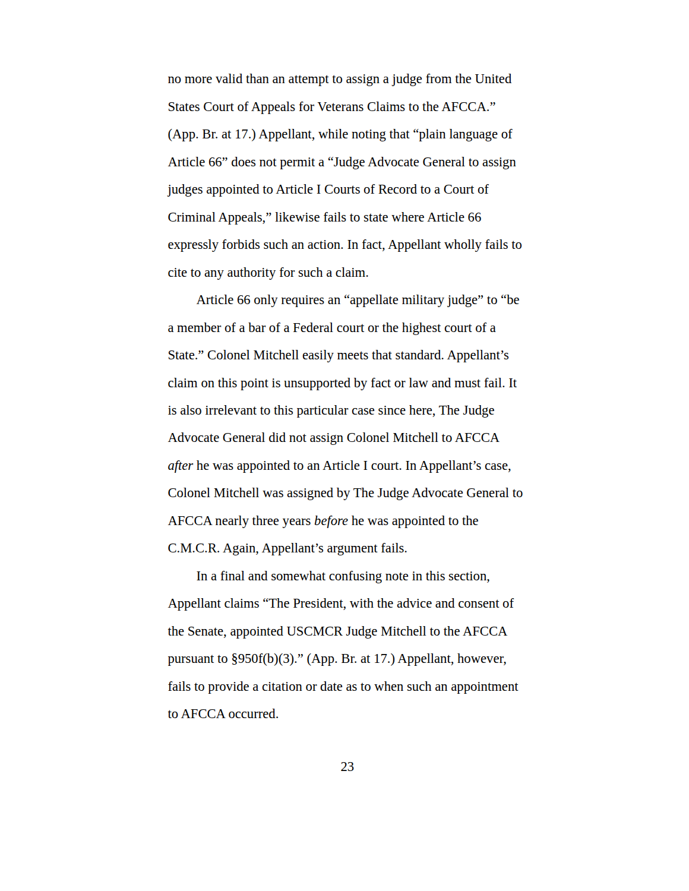no more valid than an attempt to assign a judge from the United States Court of Appeals for Veterans Claims to the AFCCA.” (App. Br. at 17.) Appellant, while noting that “plain language of Article 66” does not permit a “Judge Advocate General to assign judges appointed to Article I Courts of Record to a Court of Criminal Appeals,” likewise fails to state where Article 66 expressly forbids such an action. In fact, Appellant wholly fails to cite to any authority for such a claim.
Article 66 only requires an “appellate military judge” to “be a member of a bar of a Federal court or the highest court of a State.” Colonel Mitchell easily meets that standard. Appellant’s claim on this point is unsupported by fact or law and must fail. It is also irrelevant to this particular case since here, The Judge Advocate General did not assign Colonel Mitchell to AFCCA after he was appointed to an Article I court. In Appellant’s case, Colonel Mitchell was assigned by The Judge Advocate General to AFCCA nearly three years before he was appointed to the C.M.C.R. Again, Appellant’s argument fails.
In a final and somewhat confusing note in this section, Appellant claims “The President, with the advice and consent of the Senate, appointed USCMCR Judge Mitchell to the AFCCA pursuant to §950f(b)(3).” (App. Br. at 17.) Appellant, however, fails to provide a citation or date as to when such an appointment to AFCCA occurred.
23